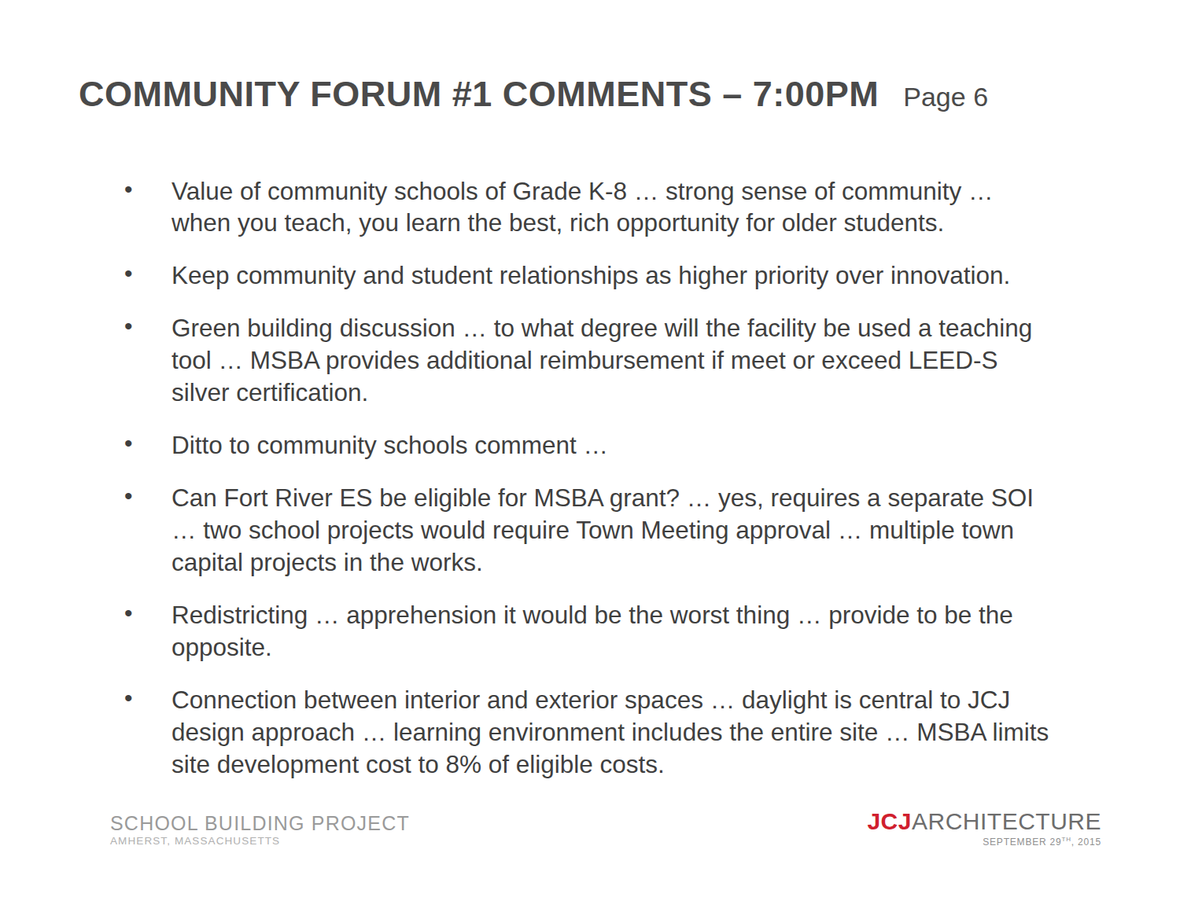Community Forum #1 Comments – 7:00PM Page 6
Value of community schools of Grade K-8 … strong sense of community … when you teach, you learn the best, rich opportunity for older students.
Keep community and student relationships as higher priority over innovation.
Green building discussion … to what degree will the facility be used a teaching tool … MSBA provides additional reimbursement if meet or exceed LEED-S silver certification.
Ditto to community schools comment …
Can Fort River ES be eligible for MSBA grant? … yes, requires a separate SOI … two school projects would require Town Meeting approval … multiple town capital projects in the works.
Redistricting … apprehension it would be the worst thing … provide to be the opposite.
Connection between interior and exterior spaces … daylight is central to JCJ design approach … learning environment includes the entire site … MSBA limits site development cost to 8% of eligible costs.
School Building Project
Amherst, Massachusetts
JCJArchitecture
September 29th, 2015